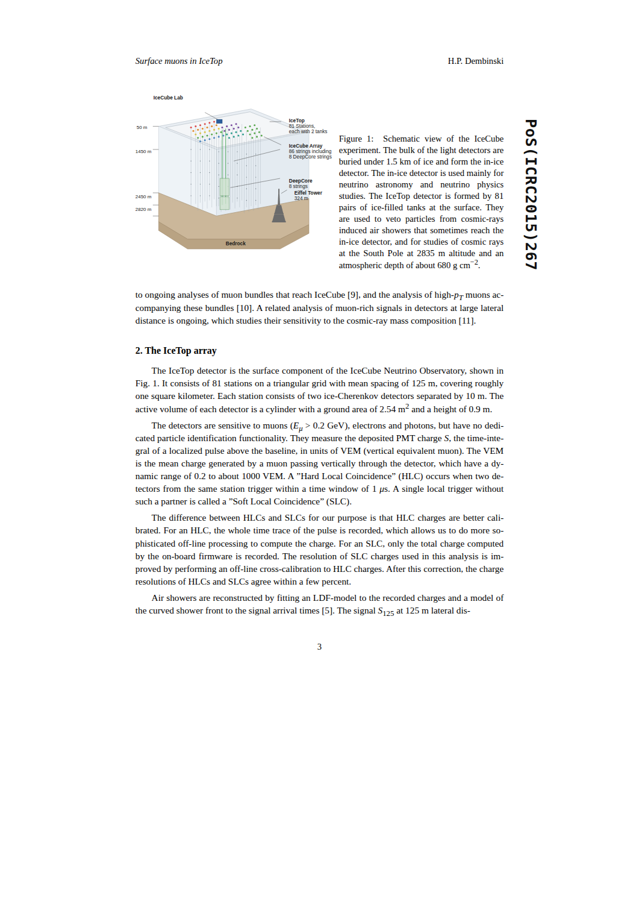PoS(ICRC2015)267
Surface muons in IceTop
H.P. Dembinski
IceCube Lab
IceTop
81 Stations,
each with 2 tanks
IceCube Array
86 strings including
8 DeepCore strings
DeepCore
8 strings
Eiffel Tower
324 m
Bedrock
50 m
1450 m
2450 m
2820 m
Figure 1: Schematic view of the IceCube experiment. The bulk of the light detectors are buried under 1.5 km of ice and form the in-ice detector. The in-ice detector is used mainly for neutrino astronomy and neutrino physics studies. The IceTop detector is formed by 81 pairs of ice-filled tanks at the surface. They are used to veto particles from cosmic-rays induced air showers that sometimes reach the in-ice detector, and for studies of cosmic rays at the South Pole at 2835 m altitude and an atmospheric depth of about 680 g cm−2.
to ongoing analyses of muon bundles that reach IceCube [9], and the analysis of high-pT muons accompanying these bundles [10]. A related analysis of muon-rich signals in detectors at large lateral distance is ongoing, which studies their sensitivity to the cosmic-ray mass composition [11].
2. The IceTop array
The IceTop detector is the surface component of the IceCube Neutrino Observatory, shown in Fig. 1. It consists of 81 stations on a triangular grid with mean spacing of 125 m, covering roughly one square kilometer. Each station consists of two ice-Cherenkov detectors separated by 10 m. The active volume of each detector is a cylinder with a ground area of 2.54 m2 and a height of 0.9 m.
The detectors are sensitive to muons (Eμ > 0.2 GeV), electrons and photons, but have no dedicated particle identification functionality. They measure the deposited PMT charge S, the time-integral of a localized pulse above the baseline, in units of VEM (vertical equivalent muon). The VEM is the mean charge generated by a muon passing vertically through the detector, which have a dynamic range of 0.2 to about 1000 VEM. A ”Hard Local Coincidence” (HLC) occurs when two detectors from the same station trigger within a time window of 1 μs. A single local trigger without such a partner is called a ”Soft Local Coincidence” (SLC).
The difference between HLCs and SLCs for our purpose is that HLC charges are better calibrated. For an HLC, the whole time trace of the pulse is recorded, which allows us to do more sophisticated off-line processing to compute the charge. For an SLC, only the total charge computed by the on-board firmware is recorded. The resolution of SLC charges used in this analysis is improved by performing an off-line cross-calibration to HLC charges. After this correction, the charge resolutions of HLCs and SLCs agree within a few percent.
Air showers are reconstructed by fitting an LDF-model to the recorded charges and a model of the curved shower front to the signal arrival times [5]. The signal S125 at 125 m lateral dis-
3